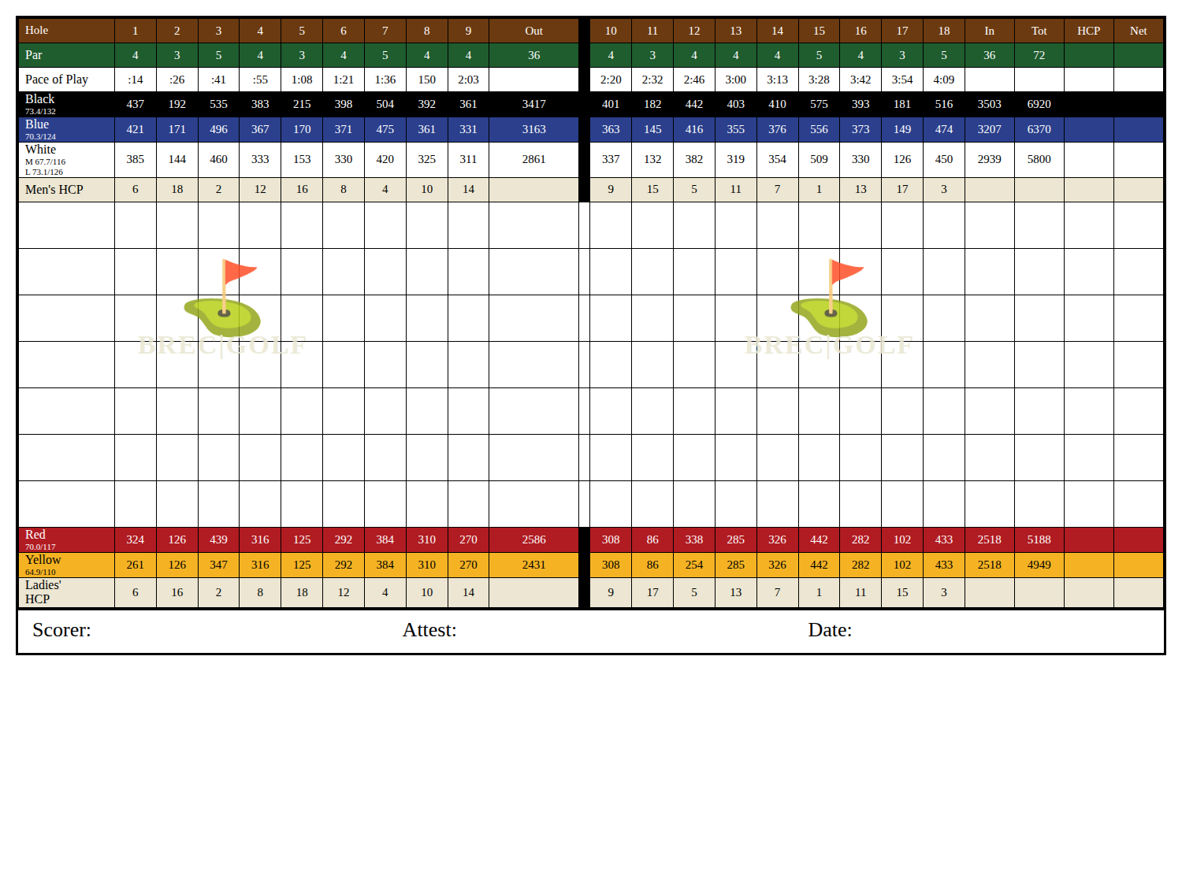⛳BREC|GOLF
⛳BREC|GOLF
| Hole | 1 | 2 | 3 | 4 | 5 | 6 | 7 | 8 | 9 | Out | | 10 | 11 | 12 | 13 | 14 | 15 | 16 | 17 | 18 | In | Tot | HCP | Net |
| Par | 4 | 3 | 5 | 4 | 3 | 4 | 5 | 4 | 4 | 36 | | 4 | 3 | 4 | 4 | 4 | 5 | 4 | 3 | 5 | 36 | 72 | | |
| Pace of Play | :14 | :26 | :41 | :55 | 1:08 | 1:21 | 1:36 | 150 | 2:03 | | | 2:20 | 2:32 | 2:46 | 3:00 | 3:13 | 3:28 | 3:42 | 3:54 | 4:09 | | | | |
| Black 73.4/132 | 437 | 192 | 535 | 383 | 215 | 398 | 504 | 392 | 361 | 3417 | | 401 | 182 | 442 | 403 | 410 | 575 | 393 | 181 | 516 | 3503 | 6920 | | |
| Blue 70.3/124 | 421 | 171 | 496 | 367 | 170 | 371 | 475 | 361 | 331 | 3163 | | 363 | 145 | 416 | 355 | 376 | 556 | 373 | 149 | 474 | 3207 | 6370 | | |
| White M 67.7/116 L 73.1/126 | 385 | 144 | 460 | 333 | 153 | 330 | 420 | 325 | 311 | 2861 | | 337 | 132 | 382 | 319 | 354 | 509 | 330 | 126 | 450 | 2939 | 5800 | | |
| Men's HCP | 6 | 18 | 2 | 12 | 16 | 8 | 4 | 10 | 14 | | | 9 | 15 | 5 | 11 | 7 | 1 | 13 | 17 | 3 | | | | |
| Red 70.0/117 | 324 | 126 | 439 | 316 | 125 | 292 | 384 | 310 | 270 | 2586 | | 308 | 86 | 338 | 285 | 326 | 442 | 282 | 102 | 433 | 2518 | 5188 | | |
| Yellow 64.9/110 | 261 | 126 | 347 | 316 | 125 | 292 | 384 | 310 | 270 | 2431 | | 308 | 86 | 254 | 285 | 326 | 442 | 282 | 102 | 433 | 2518 | 4949 | | |
| Ladies' HCP | 6 | 16 | 2 | 8 | 18 | 12 | 4 | 10 | 14 | | | 9 | 17 | 5 | 13 | 7 | 1 | 11 | 15 | 3 | | | | |
Scorer:
Attest:
Date: